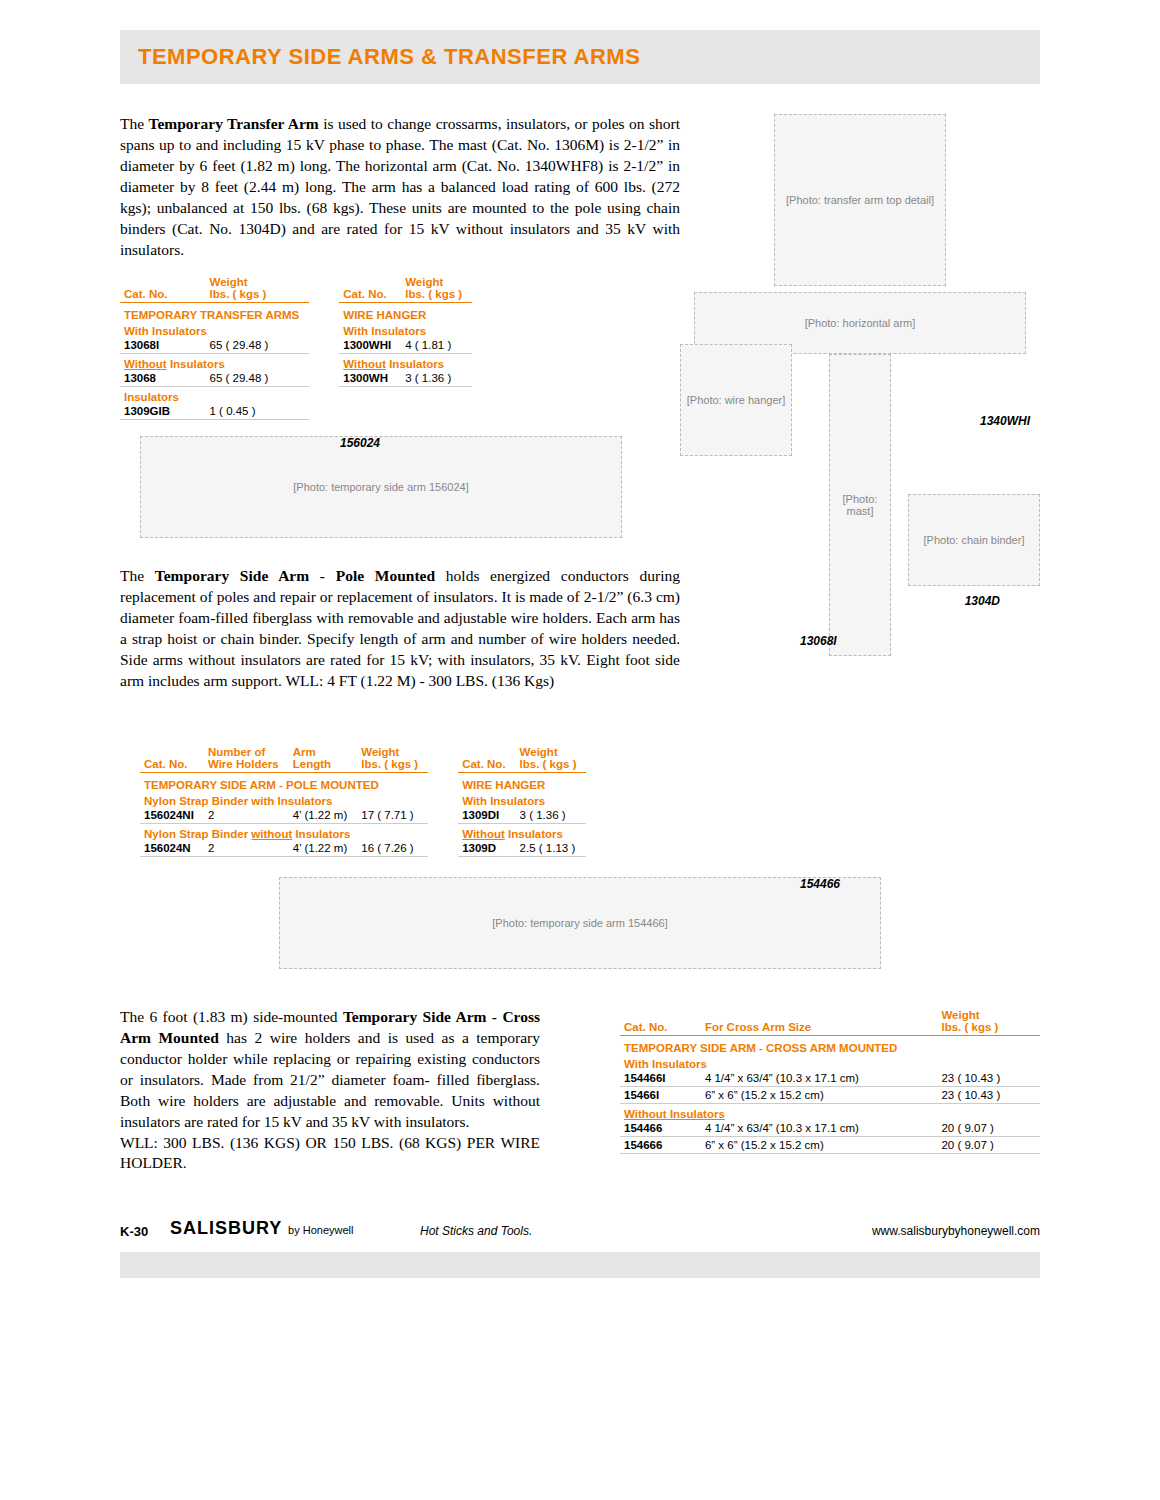Temporary Side Arms & Transfer Arms
[Photo: transfer arm top detail]
[Photo: horizontal arm]
[Photo: mast]
[Photo: wire hanger]
[Photo: chain binder]
1340WHI
1304D
13068I
The Temporary Transfer Arm is used to change crossarms, insulators, or poles on short spans up to and including 15 kV phase to phase. The mast (Cat. No. 1306M) is 2-1/2” in diameter by 6 feet (1.82 m) long. The horizontal arm (Cat. No. 1340WHF8) is 2-1/2” in diameter by 8 feet (2.44 m) long. The arm has a balanced load rating of 600 lbs. (272 kgs); unbalanced at 150 lbs. (68 kgs). These units are mounted to the pole using chain binders (Cat. No. 1304D) and are rated for 15 kV without insulators and 35 kV with insulators.
| Cat. No. | Weight lbs. ( kgs ) |
| --- | --- |
| TEMPORARY TRANSFER ARMS |
| With Insulators |
| 13068I | 65 ( 29.48 ) |
| Without Insulators |
| 13068 | 65 ( 29.48 ) |
| Insulators |
| 1309GIB | 1 ( 0.45 ) |
| Cat. No. | Weight lbs. ( kgs ) |
| --- | --- |
| WIRE HANGER |
| With Insulators |
| 1300WHI | 4 ( 1.81 ) |
| Without Insulators |
| 1300WH | 3 ( 1.36 ) |
[Photo: temporary side arm 156024]
156024
The Temporary Side Arm - Pole Mounted holds energized conductors during replacement of poles and repair or replacement of insulators. It is made of 2-1/2” (6.3 cm) diameter foam-filled fiberglass with removable and adjustable wire holders. Each arm has a strap hoist or chain binder. Specify length of arm and number of wire holders needed. Side arms without insulators are rated for 15 kV; with insulators, 35 kV. Eight foot side arm includes arm support. WLL: 4 FT (1.22 M) - 300 LBS. (136 Kgs)
| Cat. No. | Number of Wire Holders | Arm Length | Weight lbs. ( kgs ) |
| --- | --- | --- | --- |
| TEMPORARY SIDE ARM - POLE MOUNTED |
| Nylon Strap Binder with Insulators |
| 156024NI | 2 | 4’ (1.22 m) | 17 ( 7.71 ) |
| Nylon Strap Binder without Insulators |
| 156024N | 2 | 4’ (1.22 m) | 16 ( 7.26 ) |
| Cat. No. | Weight lbs. ( kgs ) |
| --- | --- |
| WIRE HANGER |
| With Insulators |
| 1309DI | 3 ( 1.36 ) |
| Without Insulators |
| 1309D | 2.5 ( 1.13 ) |
[Photo: temporary side arm 154466]
154466
The 6 foot (1.83 m) side-mounted Temporary Side Arm - Cross Arm Mounted has 2 wire holders and is used as a temporary conductor holder while replacing or repairing existing conductors or insulators. Made from 21/2” diameter foam- filled fiberglass. Both wire holders are adjustable and removable. Units without insulators are rated for 15 kV and 35 kV with insulators.
WLL: 300 LBS. (136 KGS) OR 150 LBS. (68 KGS) PER WIRE HOLDER.
| Cat. No. | For Cross Arm Size | Weight lbs. ( kgs ) |
| --- | --- | --- |
| TEMPORARY SIDE ARM - CROSS ARM MOUNTED |
| With Insulators |
| 154466I | 4 1/4” x 63/4” (10.3 x 17.1 cm) | 23 ( 10.43 ) |
| 15466I | 6” x 6” (15.2 x 15.2 cm) | 23 ( 10.43 ) |
| Without Insulators |
| 154466 | 4 1/4” x 63/4” (10.3 x 17.1 cm) | 20 ( 9.07 ) |
| 154666 | 6” x 6” (15.2 x 15.2 cm) | 20 ( 9.07 ) |
K-30
SALISBURY by Honeywell
Hot Sticks and Tools.
www.salisburybyhoneywell.com